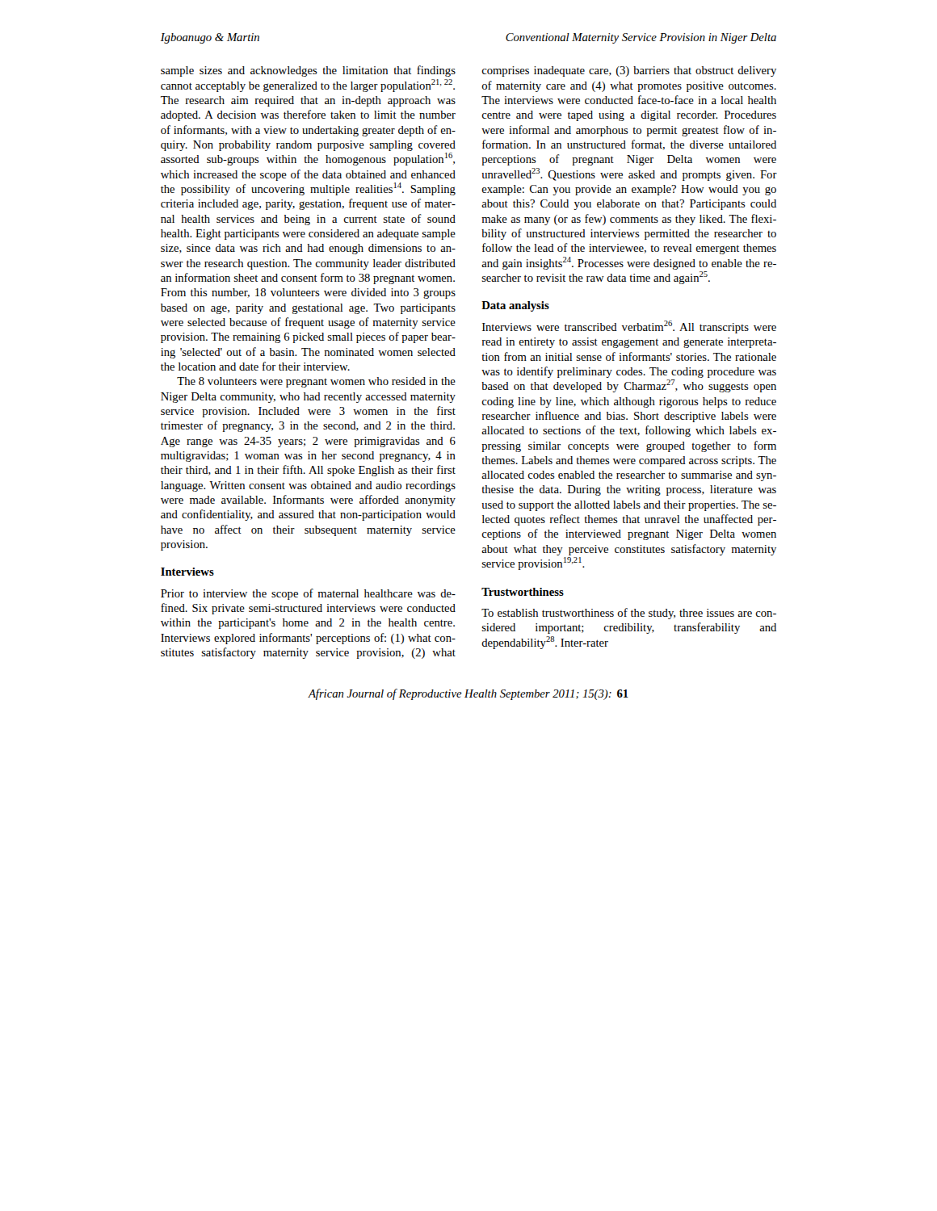Igboanugo & Martin Conventional Maternity Service Provision in Niger Delta
sample sizes and acknowledges the limitation that findings cannot acceptably be generalized to the larger population21, 22. The research aim required that an in-depth approach was adopted. A decision was therefore taken to limit the number of informants, with a view to undertaking greater depth of enquiry. Non probability random purposive sampling covered assorted sub-groups within the homogenous population16, which increased the scope of the data obtained and enhanced the possibility of uncovering multiple realities14. Sampling criteria included age, parity, gestation, frequent use of maternal health services and being in a current state of sound health. Eight participants were considered an adequate sample size, since data was rich and had enough dimensions to answer the research question. The community leader distributed an information sheet and consent form to 38 pregnant women. From this number, 18 volunteers were divided into 3 groups based on age, parity and gestational age. Two participants were selected because of frequent usage of maternity service provision. The remaining 6 picked small pieces of paper bearing 'selected' out of a basin. The nominated women selected the location and date for their interview.
The 8 volunteers were pregnant women who resided in the Niger Delta community, who had recently accessed maternity service provision. Included were 3 women in the first trimester of pregnancy, 3 in the second, and 2 in the third. Age range was 24-35 years; 2 were primigravidas and 6 multigravidas; 1 woman was in her second pregnancy, 4 in their third, and 1 in their fifth. All spoke English as their first language. Written consent was obtained and audio recordings were made available. Informants were afforded anonymity and confidentiality, and assured that non-participation would have no affect on their subsequent maternity service provision.
Interviews
Prior to interview the scope of maternal healthcare was defined. Six private semi-structured interviews were conducted within the participant's home and 2 in the health centre. Interviews explored informants' perceptions of: (1) what constitutes satisfactory maternity service provision, (2) what comprises inadequate care, (3) barriers that obstruct delivery of maternity care and (4) what promotes positive outcomes. The interviews were conducted face-to-face in a local health centre and were taped using a digital recorder. Procedures were informal and amorphous to permit greatest flow of information. In an unstructured format, the diverse untailored perceptions of pregnant Niger Delta women were unravelled23. Questions were asked and prompts given. For example: Can you provide an example? How would you go about this? Could you elaborate on that? Participants could make as many (or as few) comments as they liked. The flexibility of unstructured interviews permitted the researcher to follow the lead of the interviewee, to reveal emergent themes and gain insights24. Processes were designed to enable the researcher to revisit the raw data time and again25.
Data analysis
Interviews were transcribed verbatim26. All transcripts were read in entirety to assist engagement and generate interpretation from an initial sense of informants' stories. The rationale was to identify preliminary codes. The coding procedure was based on that developed by Charmaz27, who suggests open coding line by line, which although rigorous helps to reduce researcher influence and bias. Short descriptive labels were allocated to sections of the text, following which labels expressing similar concepts were grouped together to form themes. Labels and themes were compared across scripts. The allocated codes enabled the researcher to summarise and synthesise the data. During the writing process, literature was used to support the allotted labels and their properties. The selected quotes reflect themes that unravel the unaffected perceptions of the interviewed pregnant Niger Delta women about what they perceive constitutes satisfactory maternity service provision19,21.
Trustworthiness
To establish trustworthiness of the study, three issues are considered important; credibility, transferability and dependability28. Inter-rater
African Journal of Reproductive Health September 2011; 15(3):61